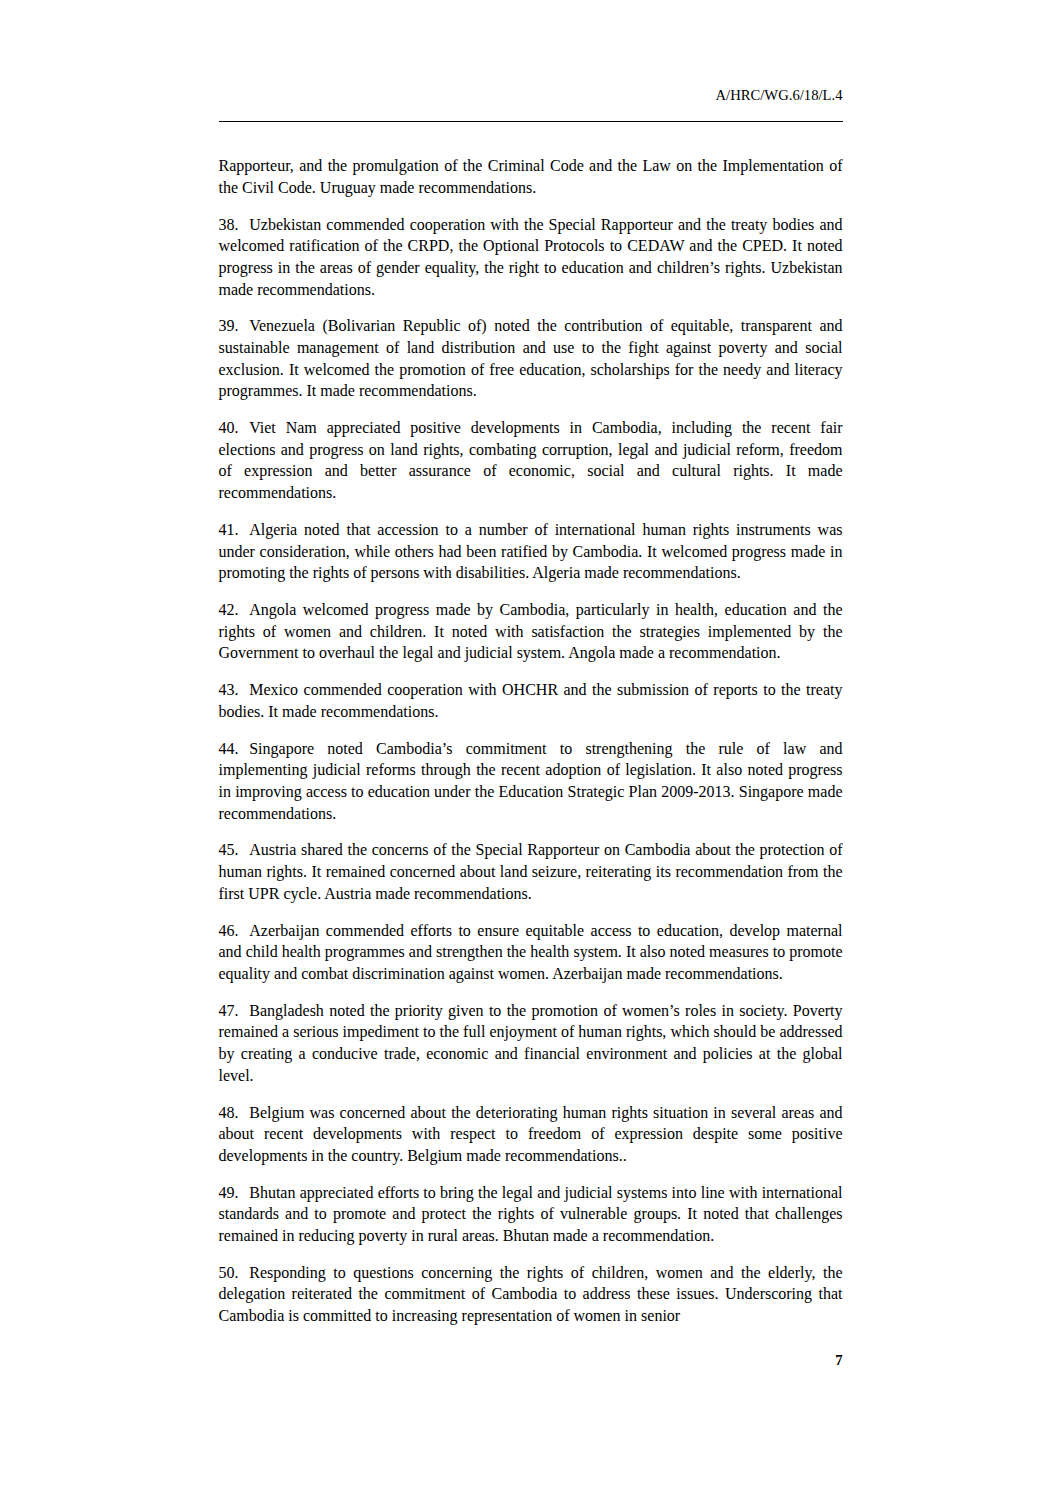A/HRC/WG.6/18/L.4
Rapporteur, and the promulgation of the Criminal Code and the Law on the Implementation of the Civil Code. Uruguay made recommendations.
38. Uzbekistan commended cooperation with the Special Rapporteur and the treaty bodies and welcomed ratification of the CRPD, the Optional Protocols to CEDAW and the CPED. It noted progress in the areas of gender equality, the right to education and children’s rights. Uzbekistan made recommendations.
39. Venezuela (Bolivarian Republic of) noted the contribution of equitable, transparent and sustainable management of land distribution and use to the fight against poverty and social exclusion. It welcomed the promotion of free education, scholarships for the needy and literacy programmes. It made recommendations.
40. Viet Nam appreciated positive developments in Cambodia, including the recent fair elections and progress on land rights, combating corruption, legal and judicial reform, freedom of expression and better assurance of economic, social and cultural rights. It made recommendations.
41. Algeria noted that accession to a number of international human rights instruments was under consideration, while others had been ratified by Cambodia. It welcomed progress made in promoting the rights of persons with disabilities. Algeria made recommendations.
42. Angola welcomed progress made by Cambodia, particularly in health, education and the rights of women and children. It noted with satisfaction the strategies implemented by the Government to overhaul the legal and judicial system. Angola made a recommendation.
43. Mexico commended cooperation with OHCHR and the submission of reports to the treaty bodies. It made recommendations.
44. Singapore noted Cambodia’s commitment to strengthening the rule of law and implementing judicial reforms through the recent adoption of legislation. It also noted progress in improving access to education under the Education Strategic Plan 2009-2013. Singapore made recommendations.
45. Austria shared the concerns of the Special Rapporteur on Cambodia about the protection of human rights. It remained concerned about land seizure, reiterating its recommendation from the first UPR cycle. Austria made recommendations.
46. Azerbaijan commended efforts to ensure equitable access to education, develop maternal and child health programmes and strengthen the health system. It also noted measures to promote equality and combat discrimination against women. Azerbaijan made recommendations.
47. Bangladesh noted the priority given to the promotion of women’s roles in society. Poverty remained a serious impediment to the full enjoyment of human rights, which should be addressed by creating a conducive trade, economic and financial environment and policies at the global level.
48. Belgium was concerned about the deteriorating human rights situation in several areas and about recent developments with respect to freedom of expression despite some positive developments in the country. Belgium made recommendations..
49. Bhutan appreciated efforts to bring the legal and judicial systems into line with international standards and to promote and protect the rights of vulnerable groups. It noted that challenges remained in reducing poverty in rural areas. Bhutan made a recommendation.
50. Responding to questions concerning the rights of children, women and the elderly, the delegation reiterated the commitment of Cambodia to address these issues. Underscoring that Cambodia is committed to increasing representation of women in senior
7